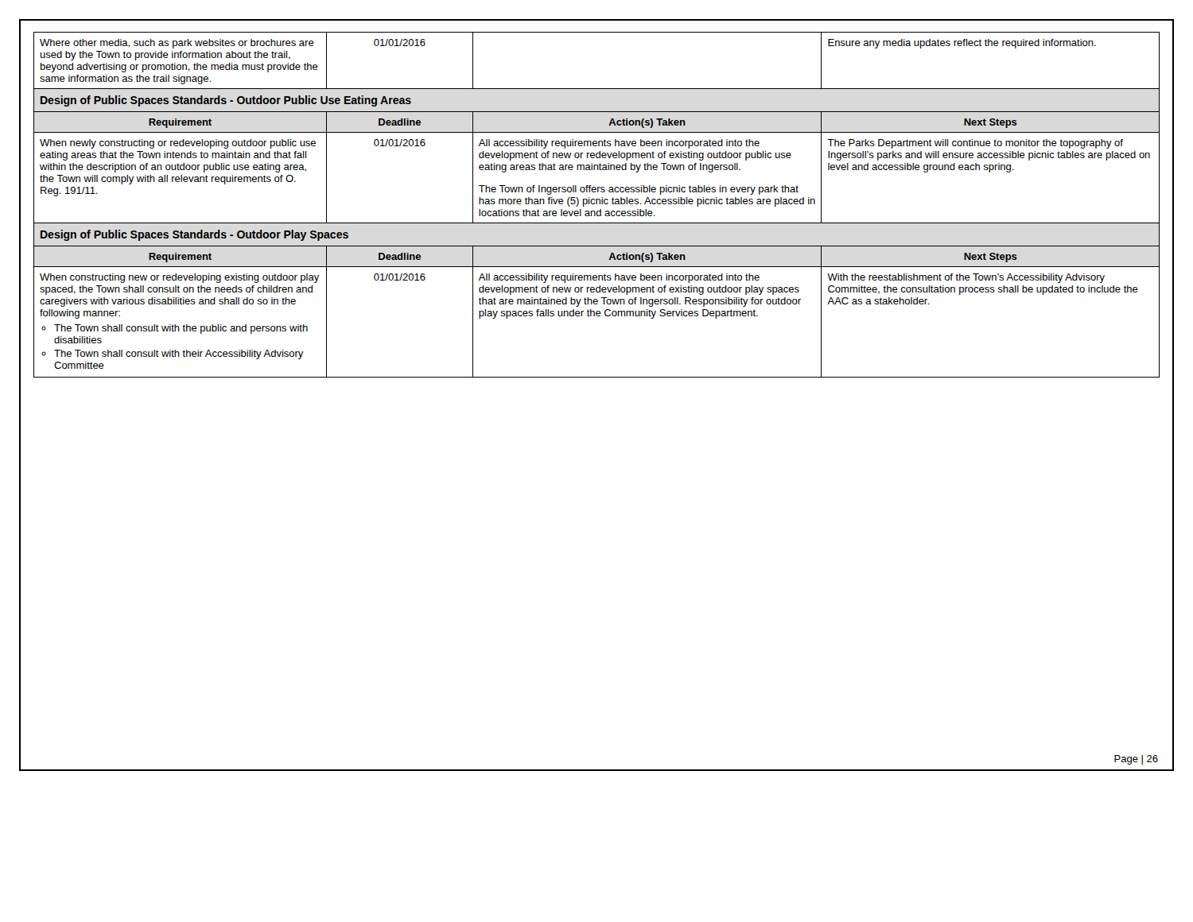| Where other media, such as park websites or brochures are used by the Town to provide information about the trail, beyond advertising or promotion, the media must provide the same information as the trail signage. | 01/01/2016 | | Ensure any media updates reflect the required information. |
| Design of Public Spaces Standards - Outdoor Public Use Eating Areas |
| Requirement | Deadline | Action(s) Taken | Next Steps |
| When newly constructing or redeveloping outdoor public use eating areas that the Town intends to maintain and that fall within the description of an outdoor public use eating area, the Town will comply with all relevant requirements of O. Reg. 191/11. | 01/01/2016 | All accessibility requirements have been incorporated into the development of new or redevelopment of existing outdoor public use eating areas that are maintained by the Town of Ingersoll. The Town of Ingersoll offers accessible picnic tables in every park that has more than five (5) picnic tables. Accessible picnic tables are placed in locations that are level and accessible. | The Parks Department will continue to monitor the topography of Ingersoll’s parks and will ensure accessible picnic tables are placed on level and accessible ground each spring. |
| Design of Public Spaces Standards - Outdoor Play Spaces |
| Requirement | Deadline | Action(s) Taken | Next Steps |
| When constructing new or redeveloping existing outdoor play spaced, the Town shall consult on the needs of children and caregivers with various disabilities and shall do so in the following manner: The Town shall consult with the public and persons with disabilities The Town shall consult with their Accessibility Advisory Committee | 01/01/2016 | All accessibility requirements have been incorporated into the development of new or redevelopment of existing outdoor play spaces that are maintained by the Town of Ingersoll. Responsibility for outdoor play spaces falls under the Community Services Department. | With the reestablishment of the Town’s Accessibility Advisory Committee, the consultation process shall be updated to include the AAC as a stakeholder. |
Page | 26